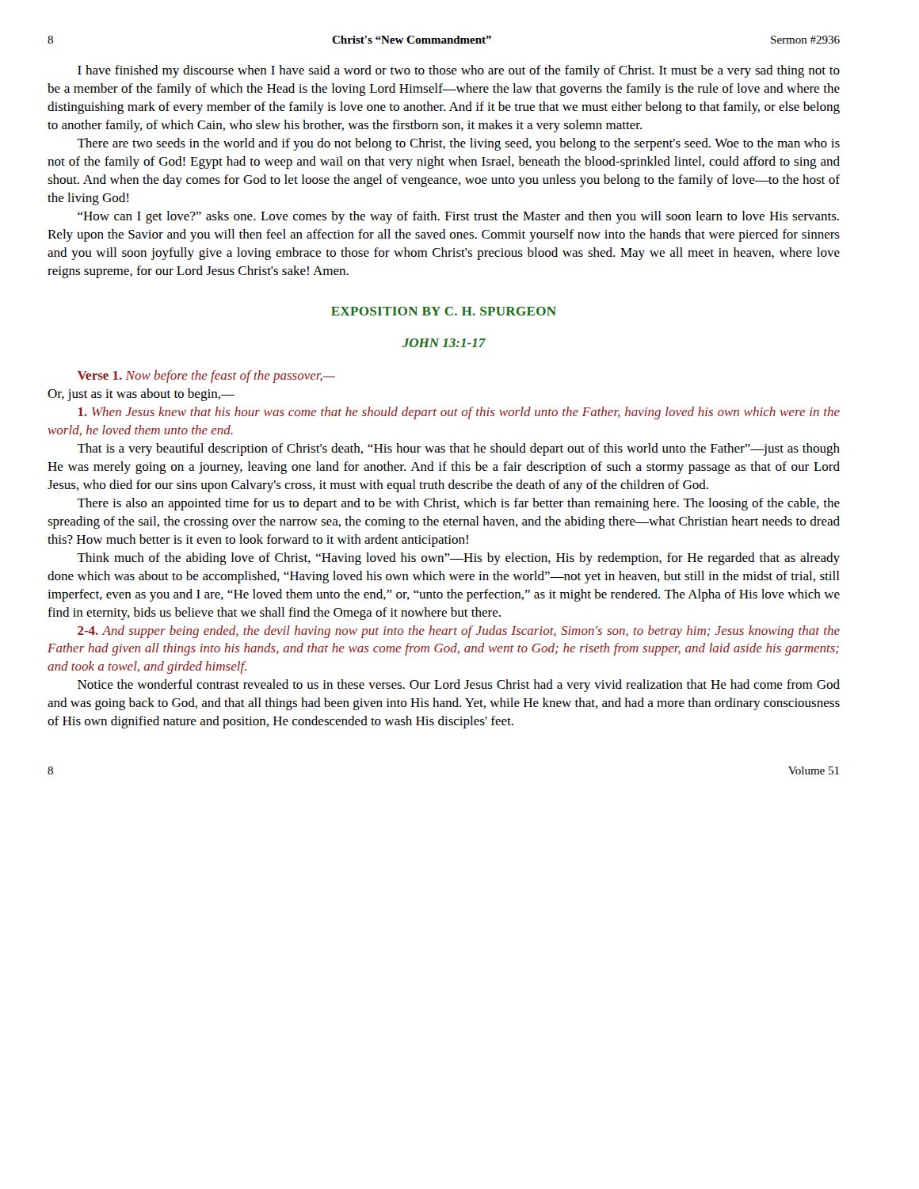8 Christ's “New Commandment” Sermon #2936
I have finished my discourse when I have said a word or two to those who are out of the family of Christ. It must be a very sad thing not to be a member of the family of which the Head is the loving Lord Himself—where the law that governs the family is the rule of love and where the distinguishing mark of every member of the family is love one to another. And if it be true that we must either belong to that family, or else belong to another family, of which Cain, who slew his brother, was the firstborn son, it makes it a very solemn matter.
There are two seeds in the world and if you do not belong to Christ, the living seed, you belong to the serpent's seed. Woe to the man who is not of the family of God! Egypt had to weep and wail on that very night when Israel, beneath the blood-sprinkled lintel, could afford to sing and shout. And when the day comes for God to let loose the angel of vengeance, woe unto you unless you belong to the family of love—to the host of the living God!
“How can I get love?” asks one. Love comes by the way of faith. First trust the Master and then you will soon learn to love His servants. Rely upon the Savior and you will then feel an affection for all the saved ones. Commit yourself now into the hands that were pierced for sinners and you will soon joyfully give a loving embrace to those for whom Christ's precious blood was shed. May we all meet in heaven, where love reigns supreme, for our Lord Jesus Christ's sake! Amen.
EXPOSITION BY C. H. SPURGEON
JOHN 13:1-17
Verse 1. Now before the feast of the passover,—
Or, just as it was about to begin,—
1. When Jesus knew that his hour was come that he should depart out of this world unto the Father, having loved his own which were in the world, he loved them unto the end.
That is a very beautiful description of Christ's death, “His hour was that he should depart out of this world unto the Father”—just as though He was merely going on a journey, leaving one land for another. And if this be a fair description of such a stormy passage as that of our Lord Jesus, who died for our sins upon Calvary's cross, it must with equal truth describe the death of any of the children of God.
There is also an appointed time for us to depart and to be with Christ, which is far better than remaining here. The loosing of the cable, the spreading of the sail, the crossing over the narrow sea, the coming to the eternal haven, and the abiding there—what Christian heart needs to dread this? How much better is it even to look forward to it with ardent anticipation!
Think much of the abiding love of Christ, “Having loved his own”—His by election, His by redemption, for He regarded that as already done which was about to be accomplished, “Having loved his own which were in the world”—not yet in heaven, but still in the midst of trial, still imperfect, even as you and I are, “He loved them unto the end,” or, “unto the perfection,” as it might be rendered. The Alpha of His love which we find in eternity, bids us believe that we shall find the Omega of it nowhere but there.
2-4. And supper being ended, the devil having now put into the heart of Judas Iscariot, Simon's son, to betray him; Jesus knowing that the Father had given all things into his hands, and that he was come from God, and went to God; he riseth from supper, and laid aside his garments; and took a towel, and girded himself.
Notice the wonderful contrast revealed to us in these verses. Our Lord Jesus Christ had a very vivid realization that He had come from God and was going back to God, and that all things had been given into His hand. Yet, while He knew that, and had a more than ordinary consciousness of His own dignified nature and position, He condescended to wash His disciples' feet.
8 Volume 51